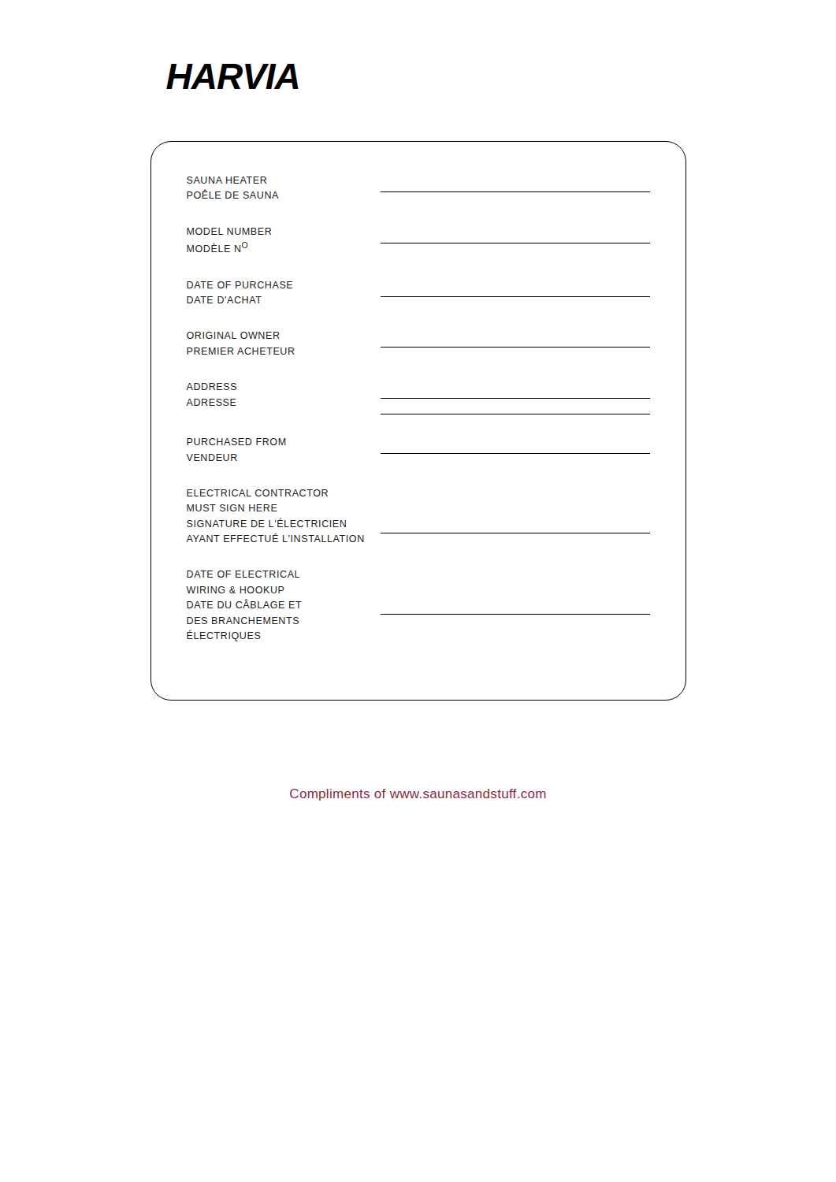HARVIA
| Sauna Heater Poêle de Sauna | |
| Model Number Modèle N o | |
| Date of Purchase Date d'Achat | |
| Original Owner Premier Acheteur | |
| Address Adresse | |
| Purchased From Vendeur | |
| Electrical Contractor Must Sign Here Signature de l'Électricien Ayant Effectué l'Installation | |
| Date of Electrical Wiring & Hookup Date du Câblage et des Branchements Électriques | |
Compliments of www.saunasandstuff.com